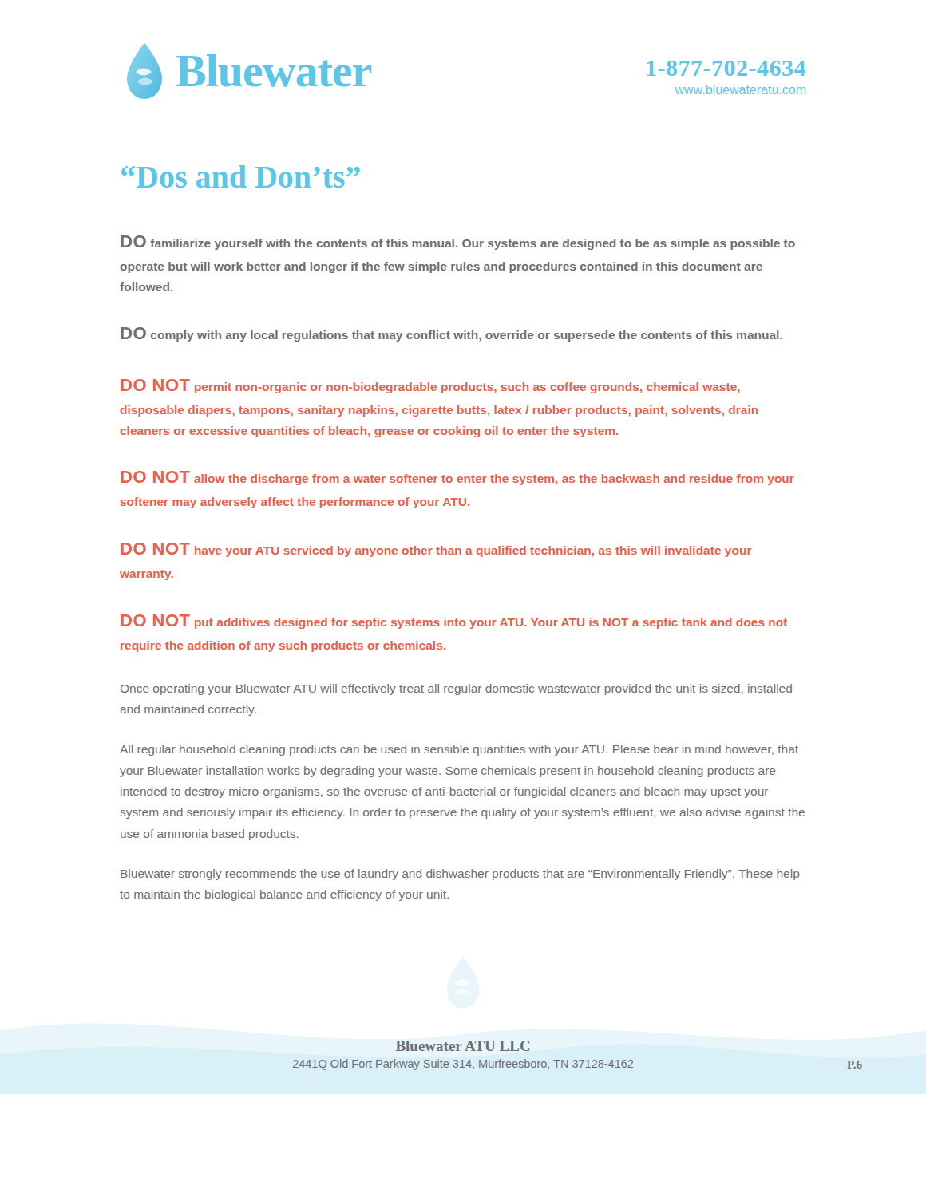Bluewater
1-877-702-4634
www.bluewateratu.com
“Dos and Don’ts”
DO familiarize yourself with the contents of this manual. Our systems are designed to be as simple as possible to operate but will work better and longer if the few simple rules and procedures contained in this document are followed.
DO comply with any local regulations that may conflict with, override or supersede the contents of this manual.
DO NOT permit non-organic or non-biodegradable products, such as coffee grounds, chemical waste, disposable diapers, tampons, sanitary napkins, cigarette butts, latex / rubber products, paint, solvents, drain cleaners or excessive quantities of bleach, grease or cooking oil to enter the system.
DO NOT allow the discharge from a water softener to enter the system, as the backwash and residue from your softener may adversely affect the performance of your ATU.
DO NOT have your ATU serviced by anyone other than a qualified technician, as this will invalidate your warranty.
DO NOT put additives designed for septic systems into your ATU. Your ATU is NOT a septic tank and does not require the addition of any such products or chemicals.
Once operating your Bluewater ATU will effectively treat all regular domestic wastewater provided the unit is sized, installed and maintained correctly.
All regular household cleaning products can be used in sensible quantities with your ATU. Please bear in mind however, that your Bluewater installation works by degrading your waste. Some chemicals present in household cleaning products are intended to destroy micro-organisms, so the overuse of anti-bacterial or fungicidal cleaners and bleach may upset your system and seriously impair its efficiency. In order to preserve the quality of your system’s effluent, we also advise against the use of ammonia based products.
Bluewater strongly recommends the use of laundry and dishwasher products that are “Environmentally Friendly”. These help to maintain the biological balance and efficiency of your unit.
Bluewater ATU LLC
2441Q Old Fort Parkway Suite 314, Murfreesboro, TN 37128-4162 P.6